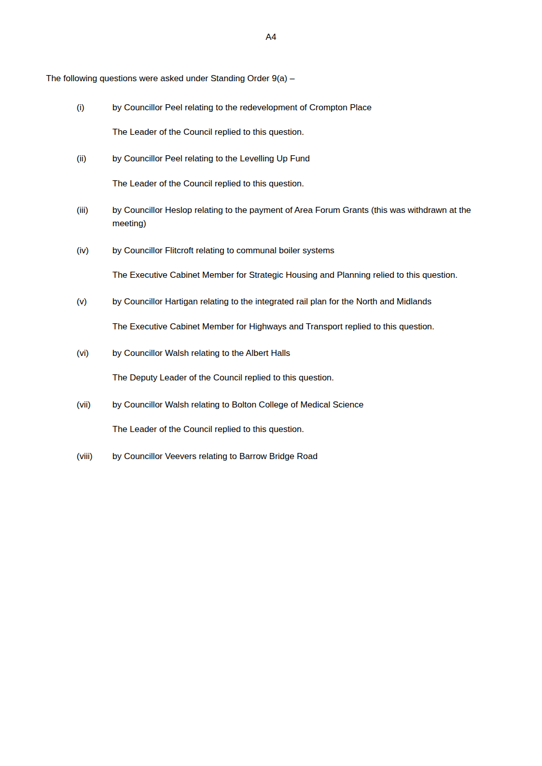A4
The following questions were asked under Standing Order 9(a) –
(i)
by Councillor Peel relating to the redevelopment of Crompton Place
The Leader of the Council replied to this question.
(ii)
by Councillor Peel relating to the Levelling Up Fund
The Leader of the Council replied to this question.
(iii)
by Councillor Heslop relating to the payment of Area Forum Grants (this was withdrawn at the meeting)
(iv)
by Councillor Flitcroft relating to communal boiler systems
The Executive Cabinet Member for Strategic Housing and Planning relied to this question.
(v)
by Councillor Hartigan relating to the integrated rail plan for the North and Midlands
The Executive Cabinet Member for Highways and Transport replied to this question.
(vi)
by Councillor Walsh relating to the Albert Halls
The Deputy Leader of the Council replied to this question.
(vii)
by Councillor Walsh relating to Bolton College of Medical Science
The Leader of the Council replied to this question.
(viii)
by Councillor Veevers relating to Barrow Bridge Road